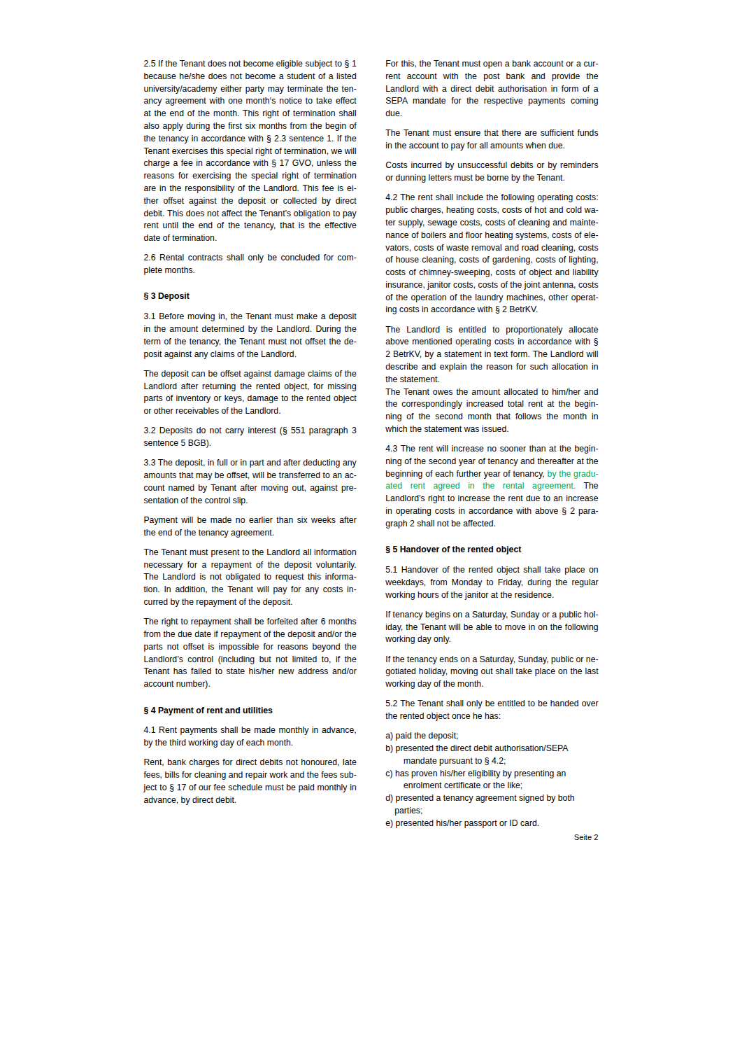2.5 If the Tenant does not become eligible subject to § 1 because he/she does not become a student of a listed university/academy either party may terminate the tenancy agreement with one month‘s notice to take effect at the end of the month. This right of termination shall also apply during the first six months from the begin of the tenancy in accordance with § 2.3 sentence 1. If the Tenant exercises this special right of termination, we will charge a fee in accordance with § 17 GVO, unless the reasons for exercising the special right of termination are in the responsibility of the Landlord. This fee is either offset against the deposit or collected by direct debit. This does not affect the Tenant’s obligation to pay rent until the end of the tenancy, that is the effective date of termination.
2.6 Rental contracts shall only be concluded for complete months.
§ 3 Deposit
3.1 Before moving in, the Tenant must make a deposit in the amount determined by the Landlord. During the term of the tenancy, the Tenant must not offset the deposit against any claims of the Landlord.
The deposit can be offset against damage claims of the Landlord after returning the rented object, for missing parts of inventory or keys, damage to the rented object or other receivables of the Landlord.
3.2 Deposits do not carry interest (§ 551 paragraph 3 sentence 5 BGB).
3.3 The deposit, in full or in part and after deducting any amounts that may be offset, will be transferred to an account named by Tenant after moving out, against presentation of the control slip.
Payment will be made no earlier than six weeks after the end of the tenancy agreement.
The Tenant must present to the Landlord all information necessary for a repayment of the deposit voluntarily. The Landlord is not obligated to request this information. In addition, the Tenant will pay for any costs incurred by the repayment of the deposit.
The right to repayment shall be forfeited after 6 months from the due date if repayment of the deposit and/or the parts not offset is impossible for reasons beyond the Landlord’s control (including but not limited to, if the Tenant has failed to state his/her new address and/or account number).
§ 4 Payment of rent and utilities
4.1 Rent payments shall be made monthly in advance, by the third working day of each month.
Rent, bank charges for direct debits not honoured, late fees, bills for cleaning and repair work and the fees subject to § 17 of our fee schedule must be paid monthly in advance, by direct debit.
For this, the Tenant must open a bank account or a current account with the post bank and provide the Landlord with a direct debit authorisation in form of a SEPA mandate for the respective payments coming due.
The Tenant must ensure that there are sufficient funds in the account to pay for all amounts when due.
Costs incurred by unsuccessful debits or by reminders or dunning letters must be borne by the Tenant.
4.2 The rent shall include the following operating costs: public charges, heating costs, costs of hot and cold water supply, sewage costs, costs of cleaning and maintenance of boilers and floor heating systems, costs of elevators, costs of waste removal and road cleaning, costs of house cleaning, costs of gardening, costs of lighting, costs of chimney-sweeping, costs of object and liability insurance, janitor costs, costs of the joint antenna, costs of the operation of the laundry machines, other operating costs in accordance with § 2 BetrKV.
The Landlord is entitled to proportionately allocate above mentioned operating costs in accordance with § 2 BetrKV, by a statement in text form. The Landlord will describe and explain the reason for such allocation in the statement.
The Tenant owes the amount allocated to him/her and the correspondingly increased total rent at the beginning of the second month that follows the month in which the statement was issued.
4.3 The rent will increase no sooner than at the beginning of the second year of tenancy and thereafter at the beginning of each further year of tenancy, by the graduated rent agreed in the rental agreement. The Landlord’s right to increase the rent due to an increase in operating costs in accordance with above § 2 paragraph 2 shall not be affected.
§ 5 Handover of the rented object
5.1 Handover of the rented object shall take place on weekdays, from Monday to Friday, during the regular working hours of the janitor at the residence.
If tenancy begins on a Saturday, Sunday or a public holiday, the Tenant will be able to move in on the following working day only.
If the tenancy ends on a Saturday, Sunday, public or negotiated holiday, moving out shall take place on the last working day of the month.
5.2 The Tenant shall only be entitled to be handed over the rented object once he has:
a) paid the deposit;
b) presented the direct debit authorisation/SEPA
mandate pursuant to § 4.2;
c) has proven his/her eligibility by presenting an
enrolment certificate or the like;
d) presented a tenancy agreement signed by both parties;
e) presented his/her passport or ID card.
Seite 2